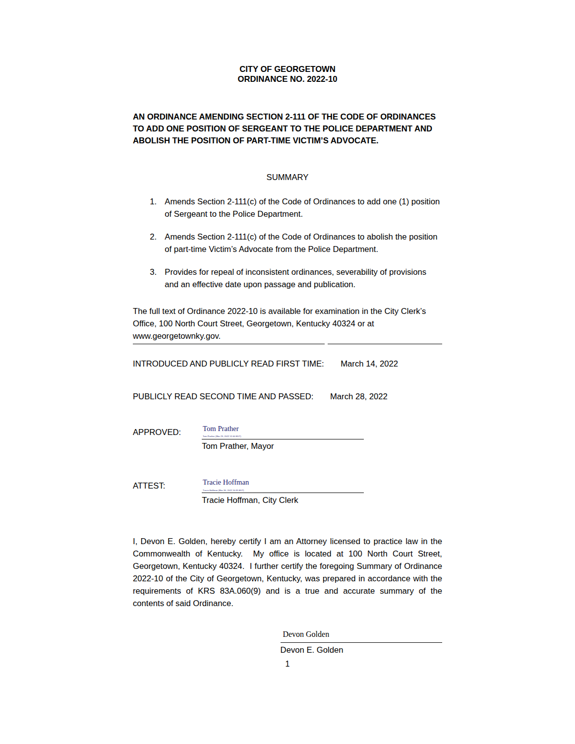CITY OF GEORGETOWN
ORDINANCE NO. 2022-10
AN ORDINANCE AMENDING SECTION 2-111 OF THE CODE OF ORDINANCES TO ADD ONE POSITION OF SERGEANT TO THE POLICE DEPARTMENT AND ABOLISH THE POSITION OF PART-TIME VICTIM’S ADVOCATE.
SUMMARY
Amends Section 2-111(c) of the Code of Ordinances to add one (1) position of Sergeant to the Police Department.
Amends Section 2-111(c) of the Code of Ordinances to abolish the position of part-time Victim’s Advocate from the Police Department.
Provides for repeal of inconsistent ordinances, severability of provisions and an effective date upon passage and publication.
The full text of Ordinance 2022-10 is available for examination in the City Clerk’s Office, 100 North Court Street, Georgetown, Kentucky 40324 or at www.georgetownky.gov.
INTRODUCED AND PUBLICLY READ FIRST TIME: March 14, 2022
PUBLICLY READ SECOND TIME AND PASSED: March 28, 2022
APPROVED:
Tom Prather Tom Prather (Mar 29, 2022 12:40 EDT)
Tom Prather, Mayor
ATTEST:
Tracie Hoffman Tracie Hoffman (Mar 30, 2022 10:35 EDT)
Tracie Hoffman, City Clerk
I, Devon E. Golden, hereby certify I am an Attorney licensed to practice law in the Commonwealth of Kentucky. My office is located at 100 North Court Street, Georgetown, Kentucky 40324. I further certify the foregoing Summary of Ordinance 2022-10 of the City of Georgetown, Kentucky, was prepared in accordance with the requirements of KRS 83A.060(9) and is a true and accurate summary of the contents of said Ordinance.
Devon Golden
Devon E. Golden
1